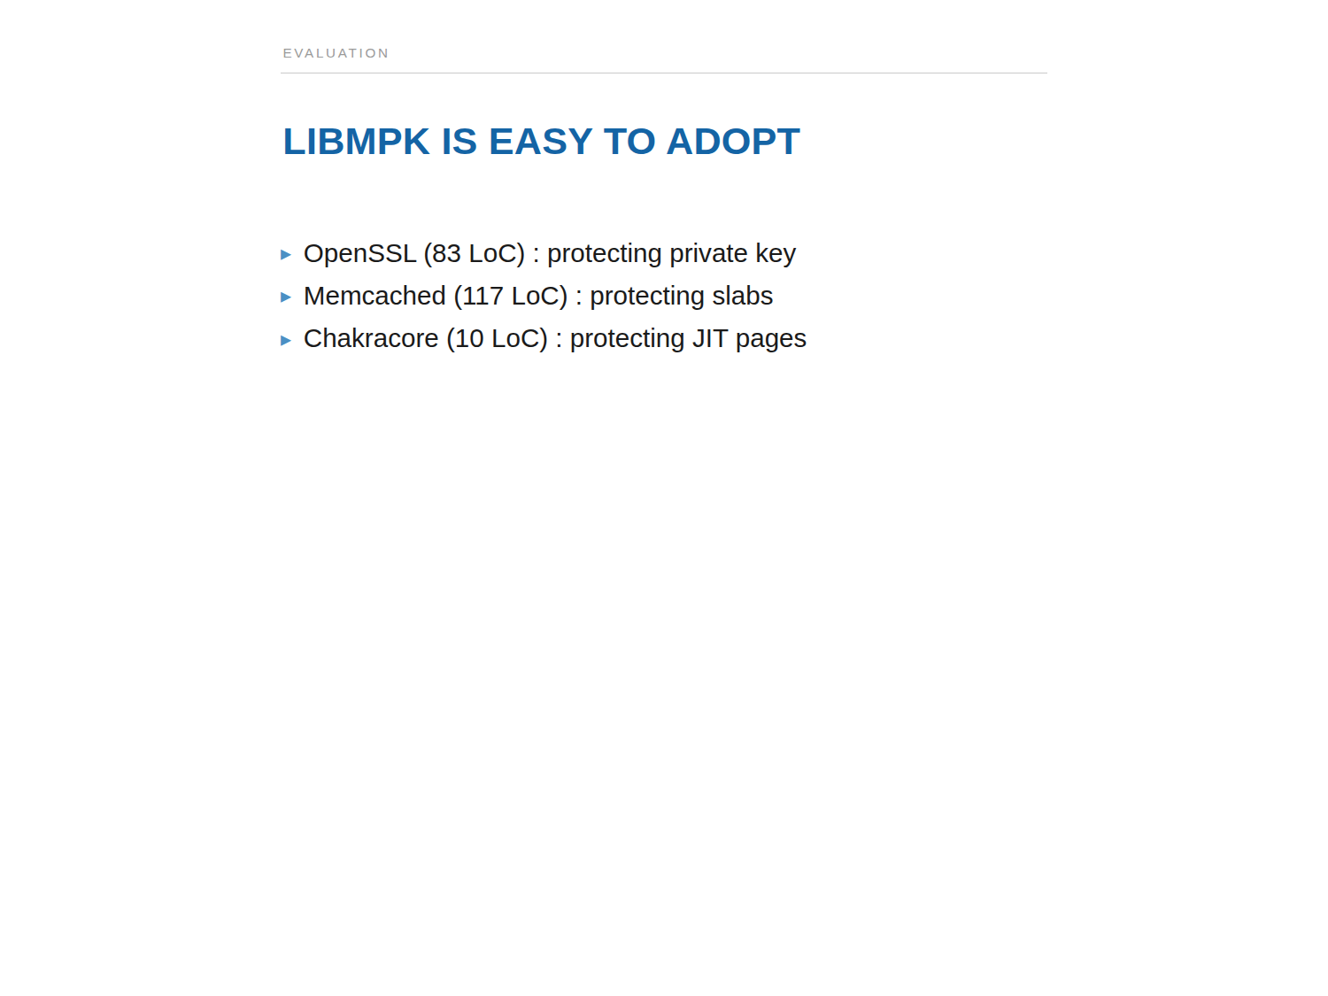Evaluation
libmpk is easy to adopt
OpenSSL (83 LoC) : protecting private key
Memcached (117 LoC) : protecting slabs
Chakracore (10 LoC) : protecting JIT pages